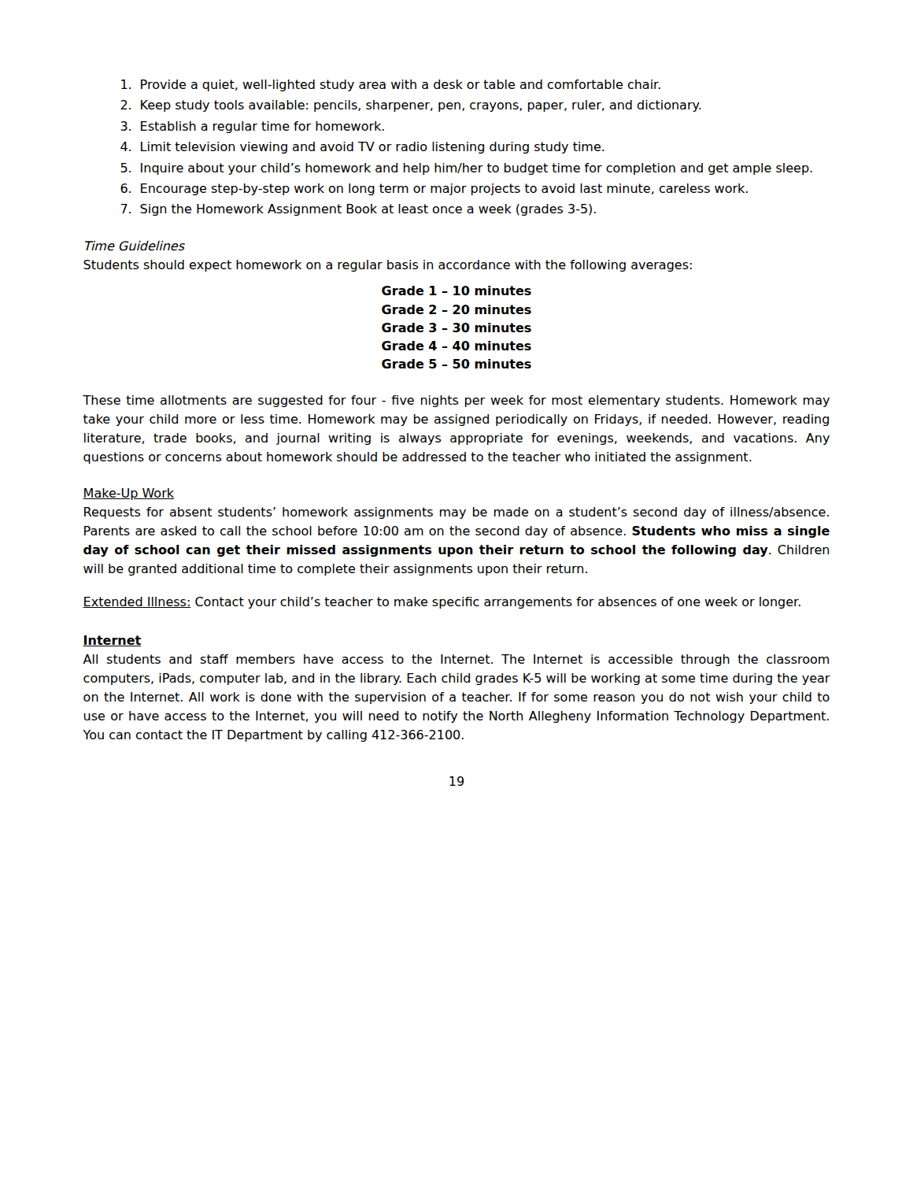Provide a quiet, well-lighted study area with a desk or table and comfortable chair.
Keep study tools available: pencils, sharpener, pen, crayons, paper, ruler, and dictionary.
Establish a regular time for homework.
Limit television viewing and avoid TV or radio listening during study time.
Inquire about your child’s homework and help him/her to budget time for completion and get ample sleep.
Encourage step-by-step work on long term or major projects to avoid last minute, careless work.
Sign the Homework Assignment Book at least once a week (grades 3-5).
Time Guidelines
Students should expect homework on a regular basis in accordance with the following averages:
Grade 1 – 10 minutes
Grade 2 – 20 minutes
Grade 3 – 30 minutes
Grade 4 – 40 minutes
Grade 5 – 50 minutes
These time allotments are suggested for four - five nights per week for most elementary students. Homework may take your child more or less time. Homework may be assigned periodically on Fridays, if needed. However, reading literature, trade books, and journal writing is always appropriate for evenings, weekends, and vacations. Any questions or concerns about homework should be addressed to the teacher who initiated the assignment.
Make-Up Work
Requests for absent students’ homework assignments may be made on a student’s second day of illness/absence. Parents are asked to call the school before 10:00 am on the second day of absence. Students who miss a single day of school can get their missed assignments upon their return to school the following day. Children will be granted additional time to complete their assignments upon their return.
Extended Illness: Contact your child’s teacher to make specific arrangements for absences of one week or longer.
Internet
All students and staff members have access to the Internet. The Internet is accessible through the classroom computers, iPads, computer lab, and in the library. Each child grades K-5 will be working at some time during the year on the Internet. All work is done with the supervision of a teacher. If for some reason you do not wish your child to use or have access to the Internet, you will need to notify the North Allegheny Information Technology Department. You can contact the IT Department by calling 412-366-2100.
19